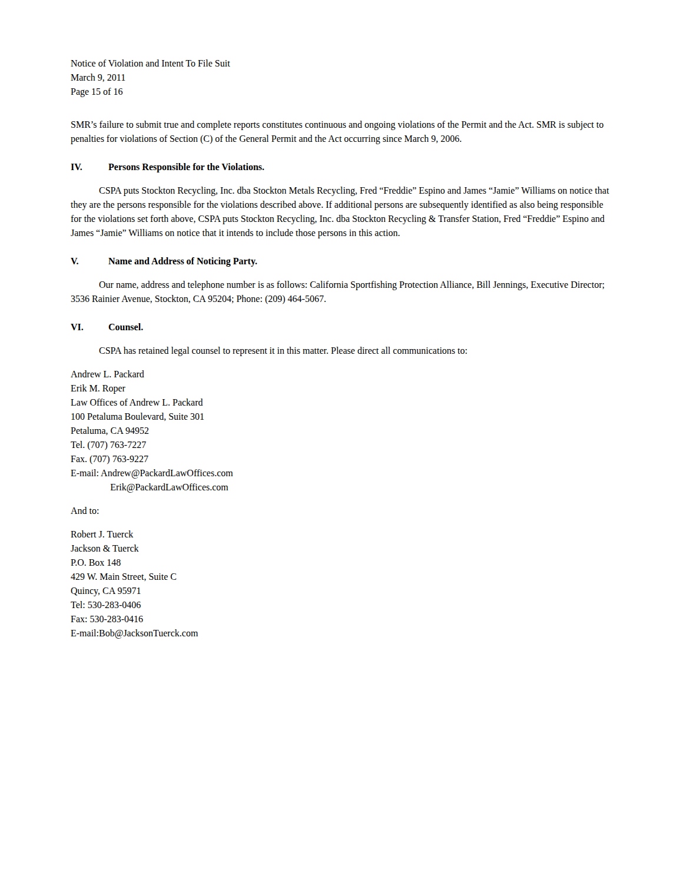Notice of Violation and Intent To File Suit
March 9, 2011
Page 15 of 16
SMR’s failure to submit true and complete reports constitutes continuous and ongoing violations of the Permit and the Act. SMR is subject to penalties for violations of Section (C) of the General Permit and the Act occurring since March 9, 2006.
IV. Persons Responsible for the Violations.
CSPA puts Stockton Recycling, Inc. dba Stockton Metals Recycling, Fred “Freddie” Espino and James “Jamie” Williams on notice that they are the persons responsible for the violations described above. If additional persons are subsequently identified as also being responsible for the violations set forth above, CSPA puts Stockton Recycling, Inc. dba Stockton Recycling & Transfer Station, Fred “Freddie” Espino and James “Jamie” Williams on notice that it intends to include those persons in this action.
V. Name and Address of Noticing Party.
Our name, address and telephone number is as follows: California Sportfishing Protection Alliance, Bill Jennings, Executive Director; 3536 Rainier Avenue, Stockton, CA 95204; Phone: (209) 464-5067.
VI. Counsel.
CSPA has retained legal counsel to represent it in this matter. Please direct all communications to:
Andrew L. Packard Erik M. Roper Law Offices of Andrew L. Packard 100 Petaluma Boulevard, Suite 301 Petaluma, CA 94952 Tel. (707) 763-7227 Fax. (707) 763-9227 E-mail: Andrew@PackardLawOffices.com Erik@PackardLawOffices.com
And to:
Robert J. Tuerck Jackson & Tuerck P.O. Box 148 429 W. Main Street, Suite C Quincy, CA 95971 Tel: 530-283-0406 Fax: 530-283-0416 E-mail:Bob@JacksonTuerck.com